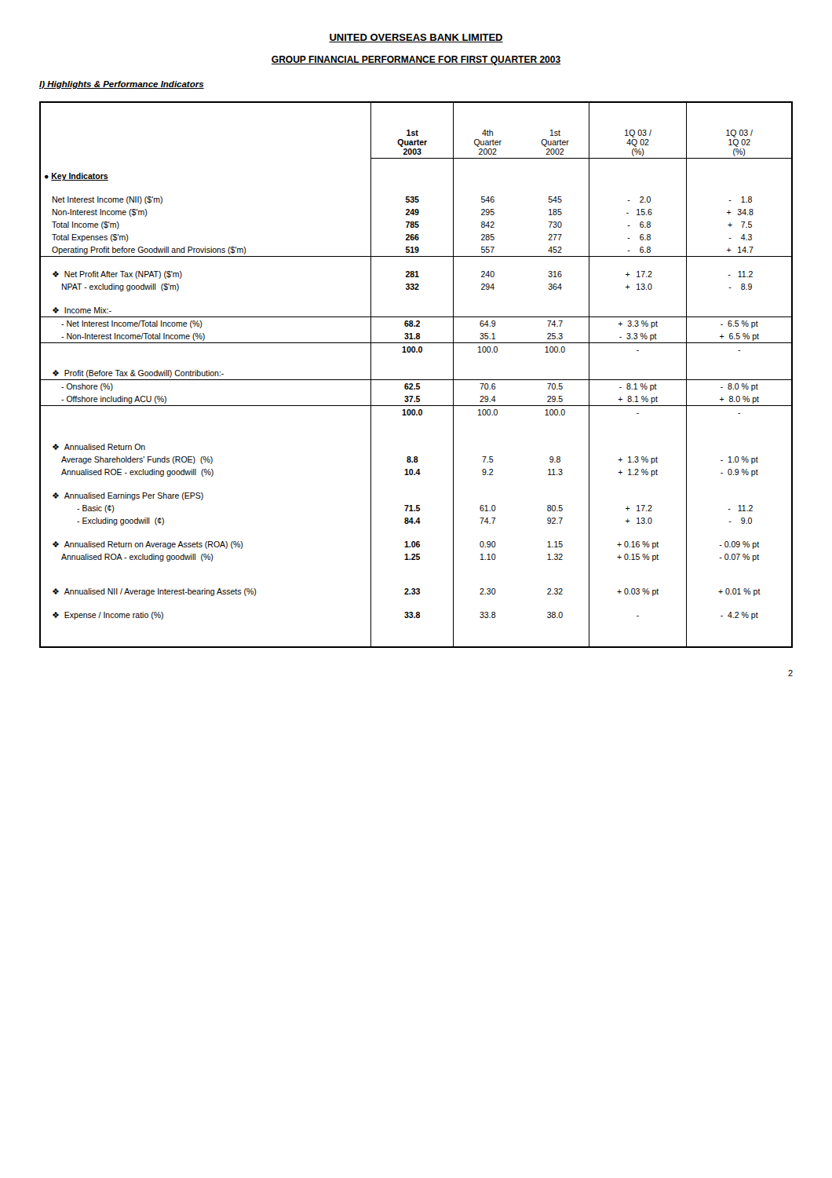UNITED OVERSEAS BANK LIMITED
GROUP FINANCIAL PERFORMANCE FOR FIRST QUARTER 2003
I) Highlights & Performance Indicators
| | 1st Quarter 2003 | 4th Quarter 2002 | 1st Quarter 2002 | 1Q 03 / 4Q 02 (%) | 1Q 03 / 1Q 02 (%) |
| ● Key Indicators | | | | | |
| Net Interest Income (NII) ($'m) | 535 | 546 | 545 | - 2.0 | - 1.8 |
| Non-Interest Income ($'m) | 249 | 295 | 185 | - 15.6 | + 34.8 |
| Total Income ($'m) | 785 | 842 | 730 | - 6.8 | + 7.5 |
| Total Expenses ($'m) | 266 | 285 | 277 | - 6.8 | - 4.3 |
| Operating Profit before Goodwill and Provisions ($'m) | 519 | 557 | 452 | - 6.8 | + 14.7 |
| ❖ Net Profit After Tax (NPAT) ($'m) | 281 | 240 | 316 | + 17.2 | - 11.2 |
| NPAT - excluding goodwill ($'m) | 332 | 294 | 364 | + 13.0 | - 8.9 |
| ❖ Income Mix:- | | | | | |
| - Net Interest Income/Total Income (%) | 68.2 | 64.9 | 74.7 | + 3.3 % pt | - 6.5 % pt |
| - Non-Interest Income/Total Income (%) | 31.8 | 35.1 | 25.3 | - 3.3 % pt | + 6.5 % pt |
| | 100.0 | 100.0 | 100.0 | - | - |
| ❖ Profit (Before Tax & Goodwill) Contribution:- | | | | | |
| - Onshore (%) | 62.5 | 70.6 | 70.5 | - 8.1 % pt | - 8.0 % pt |
| - Offshore including ACU (%) | 37.5 | 29.4 | 29.5 | + 8.1 % pt | + 8.0 % pt |
| | 100.0 | 100.0 | 100.0 | - | - |
| ❖ Annualised Return On | | | | | |
| Average Shareholders' Funds (ROE) (%) | 8.8 | 7.5 | 9.8 | + 1.3 % pt | - 1.0 % pt |
| Annualised ROE - excluding goodwill (%) | 10.4 | 9.2 | 11.3 | + 1.2 % pt | - 0.9 % pt |
| ❖ Annualised Earnings Per Share (EPS) | | | | | |
| - Basic (¢) | 71.5 | 61.0 | 80.5 | + 17.2 | - 11.2 |
| - Excluding goodwill (¢) | 84.4 | 74.7 | 92.7 | + 13.0 | - 9.0 |
| ❖ Annualised Return on Average Assets (ROA) (%) | 1.06 | 0.90 | 1.15 | + 0.16 % pt | - 0.09 % pt |
| Annualised ROA - excluding goodwill (%) | 1.25 | 1.10 | 1.32 | + 0.15 % pt | - 0.07 % pt |
| ❖ Annualised NII / Average Interest-bearing Assets (%) | 2.33 | 2.30 | 2.32 | + 0.03 % pt | + 0.01 % pt |
| ❖ Expense / Income ratio (%) | 33.8 | 33.8 | 38.0 | - | - 4.2 % pt |
2